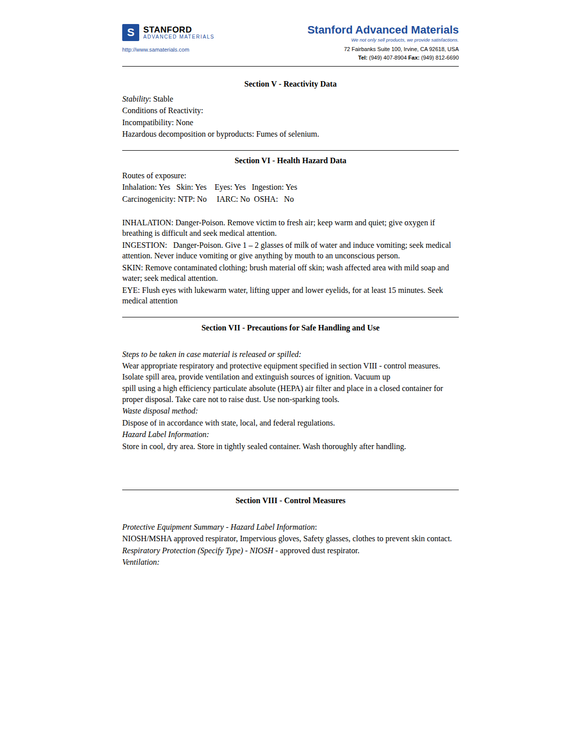S
STANFORD
ADVANCED MATERIALS
http://www.samaterials.com
Stanford Advanced Materials
We not only sell products, we provide satisfactions.
72 Fairbanks Suite 100, Irvine, CA 92618, USA
Tel: (949) 407-8904 Fax: (949) 812-6690
Section V - Reactivity Data
Stability: Stable
Conditions of Reactivity:
Incompatibility: None
Hazardous decomposition or byproducts: Fumes of selenium.
Section VI - Health Hazard Data
Routes of exposure:
Inhalation: Yes Skin: Yes Eyes: Yes Ingestion: Yes
Carcinogenicity: NTP: No IARC: No OSHA: No
INHALATION: Danger-Poison. Remove victim to fresh air; keep warm and quiet; give oxygen if breathing is difficult and seek medical attention.
INGESTION: Danger-Poison. Give 1 – 2 glasses of milk of water and induce vomiting; seek medical attention. Never induce vomiting or give anything by mouth to an unconscious person.
SKIN: Remove contaminated clothing; brush material off skin; wash affected area with mild soap and water; seek medical attention.
EYE: Flush eyes with lukewarm water, lifting upper and lower eyelids, for at least 15 minutes. Seek medical attention
Section VII - Precautions for Safe Handling and Use
Steps to be taken in case material is released or spilled:
Wear appropriate respiratory and protective equipment specified in section VIII - control measures. Isolate spill area, provide ventilation and extinguish sources of ignition. Vacuum up
spill using a high efficiency particulate absolute (HEPA) air filter and place in a closed container for proper disposal. Take care not to raise dust. Use non-sparking tools.
Waste disposal method:
Dispose of in accordance with state, local, and federal regulations.
Hazard Label Information:
Store in cool, dry area. Store in tightly sealed container. Wash thoroughly after handling.
Section VIII - Control Measures
Protective Equipment Summary - Hazard Label Information:
NIOSH/MSHA approved respirator, Impervious gloves, Safety glasses, clothes to prevent skin contact.
Respiratory Protection (Specify Type) - NIOSH - approved dust respirator.
Ventilation: